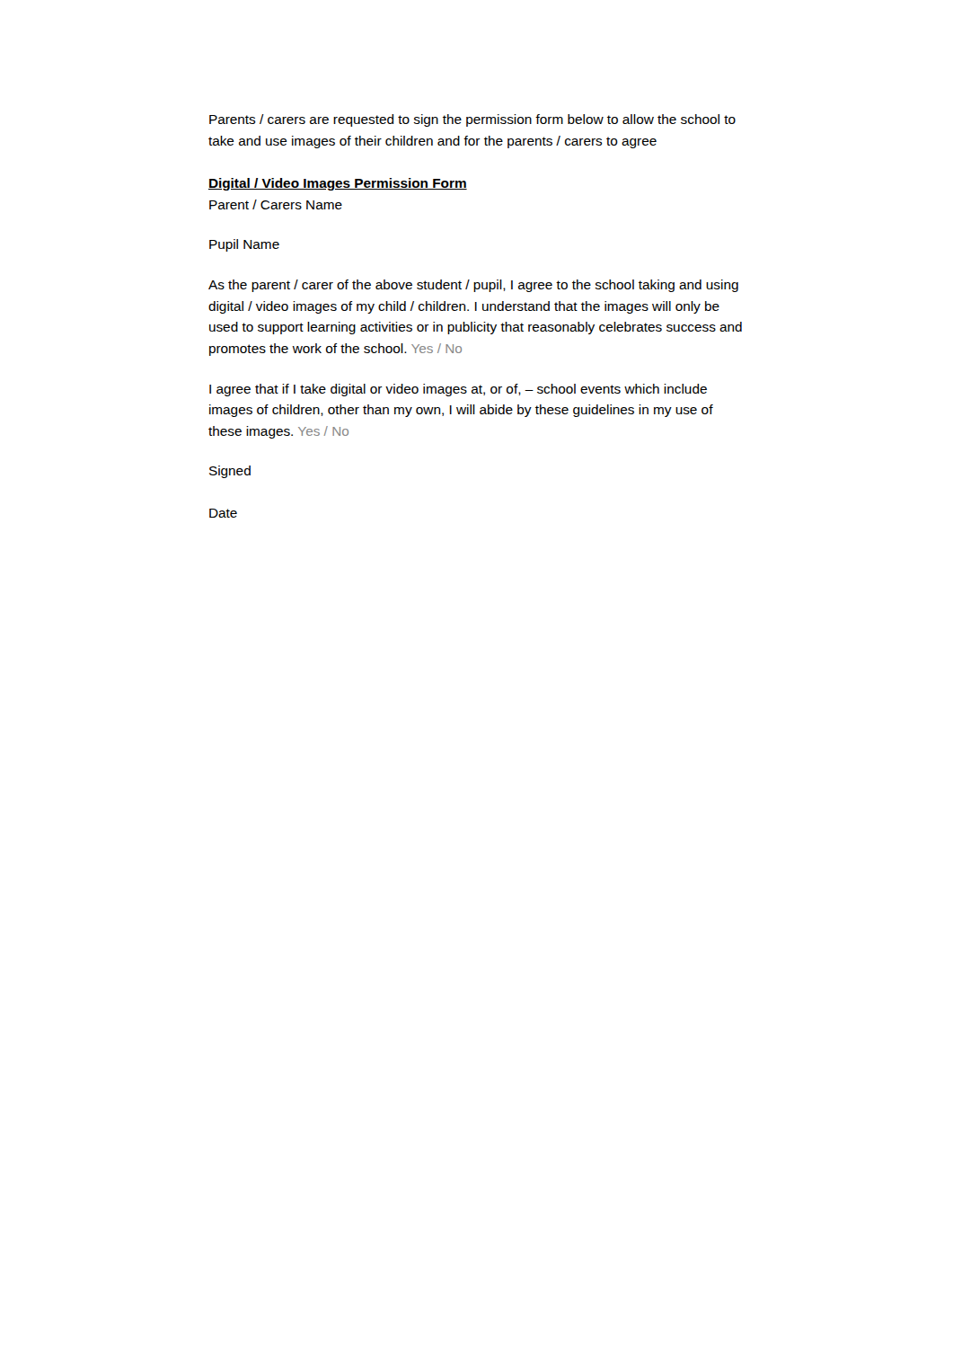Parents / carers are requested to sign the permission form below to allow the school to take and use images of their children and for the parents / carers to agree
Digital / Video Images Permission Form
Parent / Carers Name
Pupil Name
As the parent / carer of the above student / pupil, I agree to the school taking and using digital / video images of my child / children. I understand that the images will only be used to support learning activities or in publicity that reasonably celebrates success and promotes the work of the school. Yes / No
I agree that if I take digital or video images at, or of, – school events which include images of children, other than my own, I will abide by these guidelines in my use of these images. Yes / No
Signed
Date